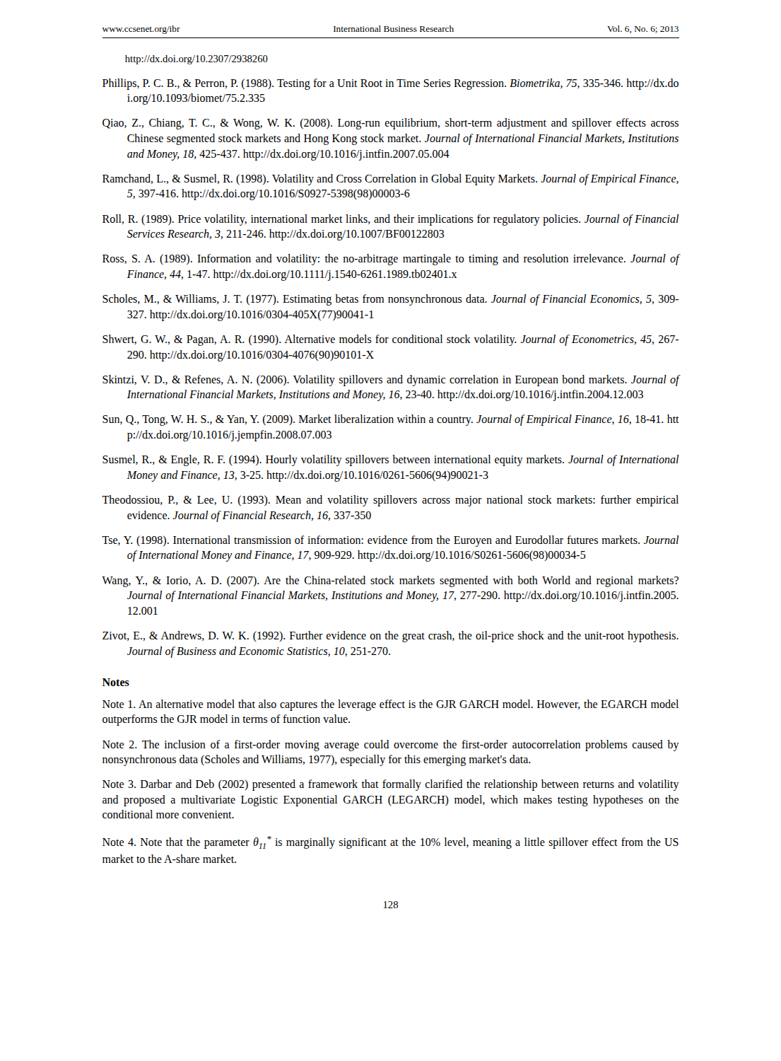www.ccsenet.org/ibr International Business Research Vol. 6, No. 6; 2013
http://dx.doi.org/10.2307/2938260
Phillips, P. C. B., & Perron, P. (1988). Testing for a Unit Root in Time Series Regression. Biometrika, 75, 335-346. http://dx.doi.org/10.1093/biomet/75.2.335
Qiao, Z., Chiang, T. C., & Wong, W. K. (2008). Long-run equilibrium, short-term adjustment and spillover effects across Chinese segmented stock markets and Hong Kong stock market. Journal of International Financial Markets, Institutions and Money, 18, 425-437. http://dx.doi.org/10.1016/j.intfin.2007.05.004
Ramchand, L., & Susmel, R. (1998). Volatility and Cross Correlation in Global Equity Markets. Journal of Empirical Finance, 5, 397-416. http://dx.doi.org/10.1016/S0927-5398(98)00003-6
Roll, R. (1989). Price volatility, international market links, and their implications for regulatory policies. Journal of Financial Services Research, 3, 211-246. http://dx.doi.org/10.1007/BF00122803
Ross, S. A. (1989). Information and volatility: the no-arbitrage martingale to timing and resolution irrelevance. Journal of Finance, 44, 1-47. http://dx.doi.org/10.1111/j.1540-6261.1989.tb02401.x
Scholes, M., & Williams, J. T. (1977). Estimating betas from nonsynchronous data. Journal of Financial Economics, 5, 309-327. http://dx.doi.org/10.1016/0304-405X(77)90041-1
Shwert, G. W., & Pagan, A. R. (1990). Alternative models for conditional stock volatility. Journal of Econometrics, 45, 267-290. http://dx.doi.org/10.1016/0304-4076(90)90101-X
Skintzi, V. D., & Refenes, A. N. (2006). Volatility spillovers and dynamic correlation in European bond markets. Journal of International Financial Markets, Institutions and Money, 16, 23-40. http://dx.doi.org/10.1016/j.intfin.2004.12.003
Sun, Q., Tong, W. H. S., & Yan, Y. (2009). Market liberalization within a country. Journal of Empirical Finance, 16, 18-41. http://dx.doi.org/10.1016/j.jempfin.2008.07.003
Susmel, R., & Engle, R. F. (1994). Hourly volatility spillovers between international equity markets. Journal of International Money and Finance, 13, 3-25. http://dx.doi.org/10.1016/0261-5606(94)90021-3
Theodossiou, P., & Lee, U. (1993). Mean and volatility spillovers across major national stock markets: further empirical evidence. Journal of Financial Research, 16, 337-350
Tse, Y. (1998). International transmission of information: evidence from the Euroyen and Eurodollar futures markets. Journal of International Money and Finance, 17, 909-929. http://dx.doi.org/10.1016/S0261-5606(98)00034-5
Wang, Y., & Iorio, A. D. (2007). Are the China-related stock markets segmented with both World and regional markets? Journal of International Financial Markets, Institutions and Money, 17, 277-290. http://dx.doi.org/10.1016/j.intfin.2005.12.001
Zivot, E., & Andrews, D. W. K. (1992). Further evidence on the great crash, the oil-price shock and the unit-root hypothesis. Journal of Business and Economic Statistics, 10, 251-270.
Notes
Note 1. An alternative model that also captures the leverage effect is the GJR GARCH model. However, the EGARCH model outperforms the GJR model in terms of function value.
Note 2. The inclusion of a first-order moving average could overcome the first-order autocorrelation problems caused by nonsynchronous data (Scholes and Williams, 1977), especially for this emerging market's data.
Note 3. Darbar and Deb (2002) presented a framework that formally clarified the relationship between returns and volatility and proposed a multivariate Logistic Exponential GARCH (LEGARCH) model, which makes testing hypotheses on the conditional more convenient.
Note 4. Note that the parameter θ11* is marginally significant at the 10% level, meaning a little spillover effect from the US market to the A-share market.
128